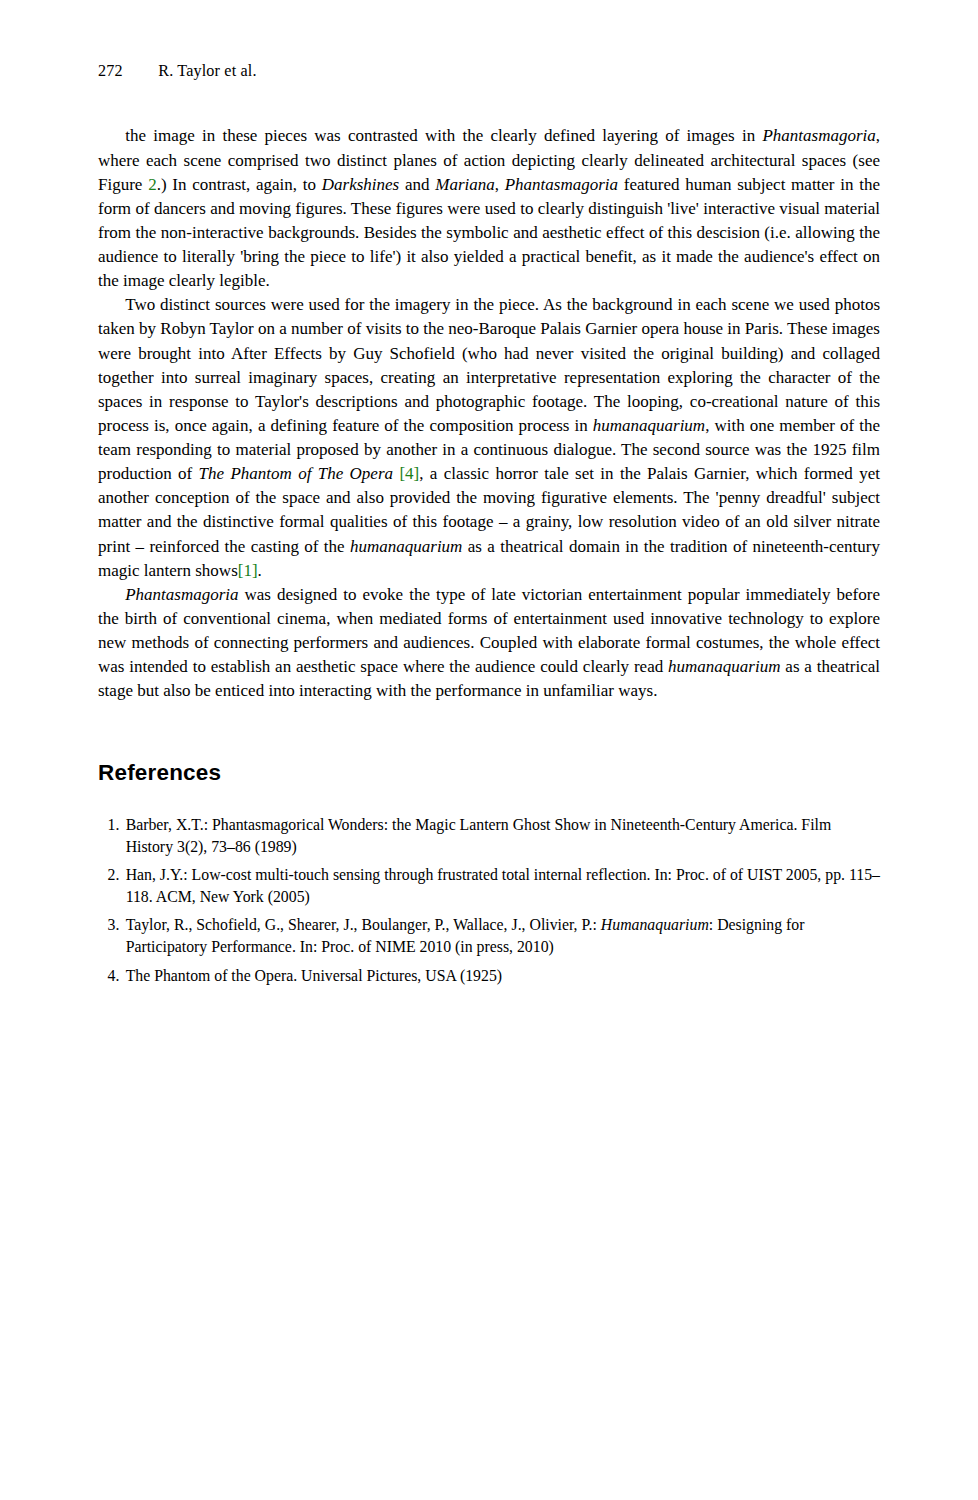272 R. Taylor et al.
the image in these pieces was contrasted with the clearly defined layering of images in Phantasmagoria, where each scene comprised two distinct planes of action depicting clearly delineated architectural spaces (see Figure 2.) In contrast, again, to Darkshines and Mariana, Phantasmagoria featured human subject matter in the form of dancers and moving figures. These figures were used to clearly distinguish 'live' interactive visual material from the non-interactive backgrounds. Besides the symbolic and aesthetic effect of this descision (i.e. allowing the audience to literally 'bring the piece to life') it also yielded a practical benefit, as it made the audience's effect on the image clearly legible.
Two distinct sources were used for the imagery in the piece. As the background in each scene we used photos taken by Robyn Taylor on a number of visits to the neo-Baroque Palais Garnier opera house in Paris. These images were brought into After Effects by Guy Schofield (who had never visited the original building) and collaged together into surreal imaginary spaces, creating an interpretative representation exploring the character of the spaces in response to Taylor's descriptions and photographic footage. The looping, co-creational nature of this process is, once again, a defining feature of the composition process in humanaquarium, with one member of the team responding to material proposed by another in a continuous dialogue. The second source was the 1925 film production of The Phantom of The Opera [4], a classic horror tale set in the Palais Garnier, which formed yet another conception of the space and also provided the moving figurative elements. The 'penny dreadful' subject matter and the distinctive formal qualities of this footage – a grainy, low resolution video of an old silver nitrate print – reinforced the casting of the humanaquarium as a theatrical domain in the tradition of nineteenth-century magic lantern shows[1].
Phantasmagoria was designed to evoke the type of late victorian entertainment popular immediately before the birth of conventional cinema, when mediated forms of entertainment used innovative technology to explore new methods of connecting performers and audiences. Coupled with elaborate formal costumes, the whole effect was intended to establish an aesthetic space where the audience could clearly read humanaquarium as a theatrical stage but also be enticed into interacting with the performance in unfamiliar ways.
References
Barber, X.T.: Phantasmagorical Wonders: the Magic Lantern Ghost Show in Nineteenth-Century America. Film History 3(2), 73–86 (1989)
Han, J.Y.: Low-cost multi-touch sensing through frustrated total internal reflection. In: Proc. of of UIST 2005, pp. 115–118. ACM, New York (2005)
Taylor, R., Schofield, G., Shearer, J., Boulanger, P., Wallace, J., Olivier, P.: Humanaquarium: Designing for Participatory Performance. In: Proc. of NIME 2010 (in press, 2010)
The Phantom of the Opera. Universal Pictures, USA (1925)